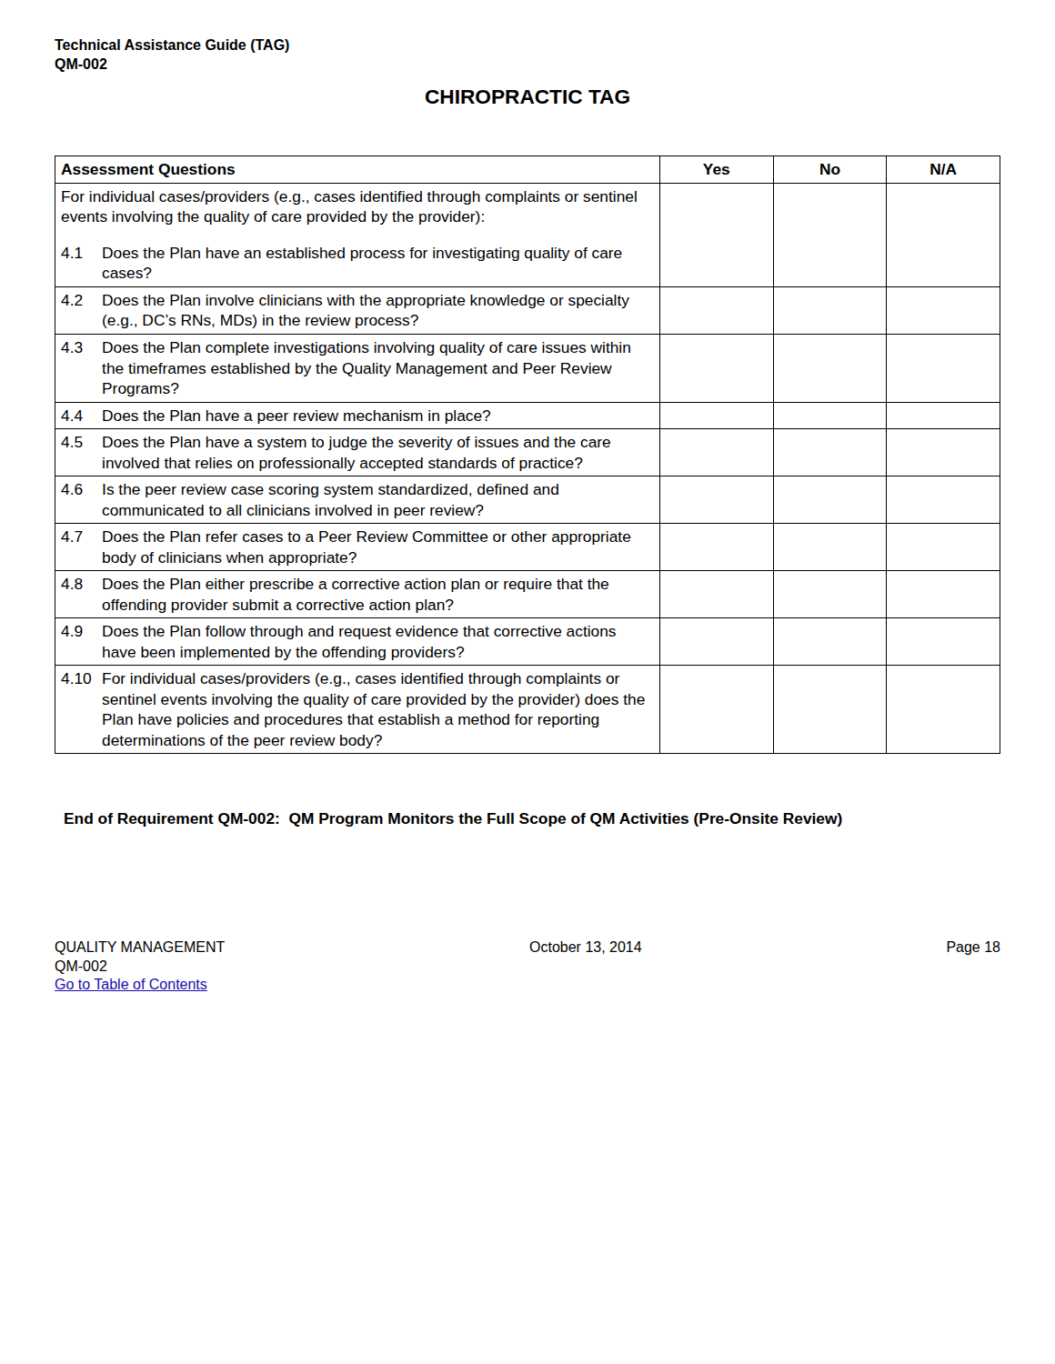Technical Assistance Guide (TAG)
QM-002
CHIROPRACTIC TAG
| Assessment Questions | Yes | No | N/A |
| --- | --- | --- | --- |
| For individual cases/providers (e.g., cases identified through complaints or sentinel events involving the quality of care provided by the provider): 4.1 Does the Plan have an established process for investigating quality of care cases? | | | |
| 4.2 Does the Plan involve clinicians with the appropriate knowledge or specialty (e.g., DC’s RNs, MDs) in the review process? | | | |
| 4.3 Does the Plan complete investigations involving quality of care issues within the timeframes established by the Quality Management and Peer Review Programs? | | | |
| 4.4 Does the Plan have a peer review mechanism in place? | | | |
| 4.5 Does the Plan have a system to judge the severity of issues and the care involved that relies on professionally accepted standards of practice? | | | |
| 4.6 Is the peer review case scoring system standardized, defined and communicated to all clinicians involved in peer review? | | | |
| 4.7 Does the Plan refer cases to a Peer Review Committee or other appropriate body of clinicians when appropriate? | | | |
| 4.8 Does the Plan either prescribe a corrective action plan or require that the offending provider submit a corrective action plan? | | | |
| 4.9 Does the Plan follow through and request evidence that corrective actions have been implemented by the offending providers? | | | |
| 4.10 For individual cases/providers (e.g., cases identified through complaints or sentinel events involving the quality of care provided by the provider) does the Plan have policies and procedures that establish a method for reporting determinations of the peer review body? | | | |
End of Requirement QM-002: QM Program Monitors the Full Scope of QM Activities (Pre-Onsite Review)
QUALITY MANAGEMENT October 13, 2014 Page 18
QM-002
Go to Table of Contents